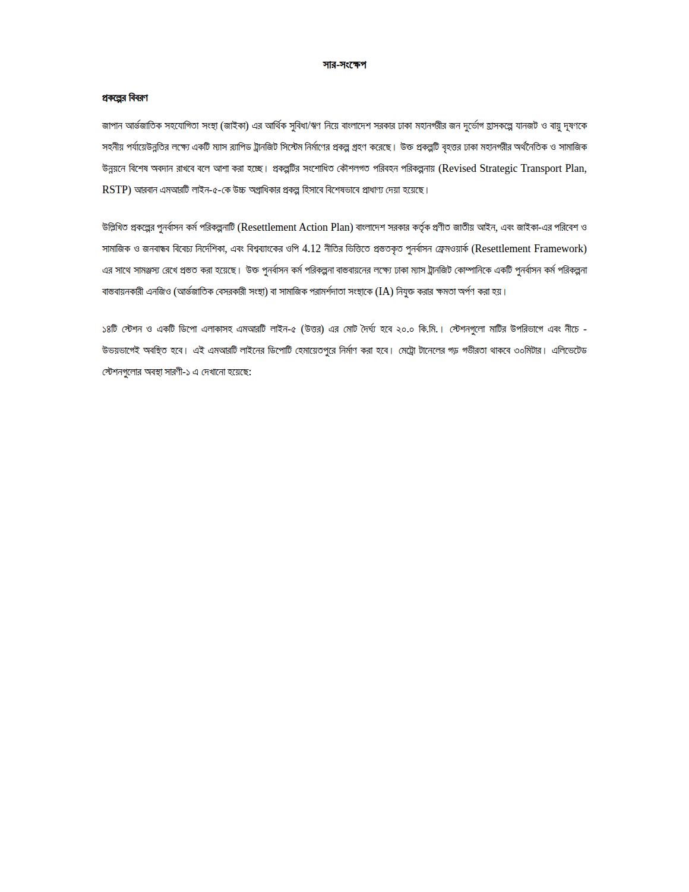সার-সংক্ষেপ
প্রকল্পের বিবরণ
জাপান আর্ন্তজাতিক সহযোগিতা সংস্থা (জাইকা) এর আর্থিক সুবিধা/ঋণ নিয়ে বাংলাদেশ সরকার ঢাকা মহানগরীর জন দুর্ভোগ হ্রাসকল্পে যানজট ও বায়ু দূষণকে সহনীয় পর্যায়েউন্নতির লক্ষ্যে একটি ম্যাস র‍্যাপিড ট্রানজিট সিস্টেম নির্মাণের প্রকল্প গ্রহণ করেছে। উক্ত প্রকল্পটি বৃহত্তর ঢাকা মহানগরীর অর্থনৈতিক ও সামাজিক উন্নয়নে বিশেষ অবদান রাখবে বলে আশা করা হচ্ছে। প্রকল্পটির সংশোধিত কৌশলগত পরিবহন পরিকল্পনায় (Revised Strategic Transport Plan, RSTP) আরবান এমআরটি লাইন-৫-কে উচ্চ অগ্রাধিকার প্রকল্প হিসাবে বিশেষভাবে প্রাধাণ্য দেয়া হয়েছে।
উল্লিখিত প্রকল্পের পুনর্বাসন কর্ম পরিকল্পনাটি (Resettlement Action Plan) বাংলাদেশ সরকার কর্তৃক প্রণীত জাতীয় আইন, এবং জাইকা-এর পরিবেশ ও সামাজিক ও জনবান্ধব বিবেচ্য নির্দেশিকা, এবং বিশ্বব্যাংকের ওপি 4.12 নীতির ভিত্তিতে প্রস্ততকৃত পুনর্বাসন ফ্রেমওয়ার্ক (Resettlement Framework) এর সাথে সামঞ্জস্য রেখে প্রস্তত করা হয়েছে। উক্ত পুনর্বাসন কর্ম পরিকল্পনা বাস্তবায়নের লক্ষ্যে ঢাকা ম্যাস ট্রানজিট কোম্পানিকে একটি পুনর্বাসন কর্ম পরিকল্পনা বাস্তবায়নকারী এনজিও (আর্ন্তজাতিক বেসরকারী সংস্থা) বা সামাজিক পরামর্শদাতা সংস্থাকে (IA) নিযুক্ত করার ক্ষমতা অর্পণ করা হয়।
১৪টি স্টেশন ও একটি ডিপো এলাকাসহ এমআরটি লাইন-৫ (উত্তর) এর মোট দৈর্ঘ্য হবে ২০.০ কি.মি.। স্টেশনগুলো মাটির উপরিভাগে এবং নীচে - উভয়ভাগেই অবস্থিত হবে। এই এমআরটি লাইনের ডিপোটি হেমায়েতপুরে নির্মাণ করা হবে। মেট্রো টানেলের গড় গভীরতা থাকবে ৩০মিটার। এলিভেটেড স্টেশনগুলোর অবস্থা সারণী-১ এ দেখানো হয়েছে: